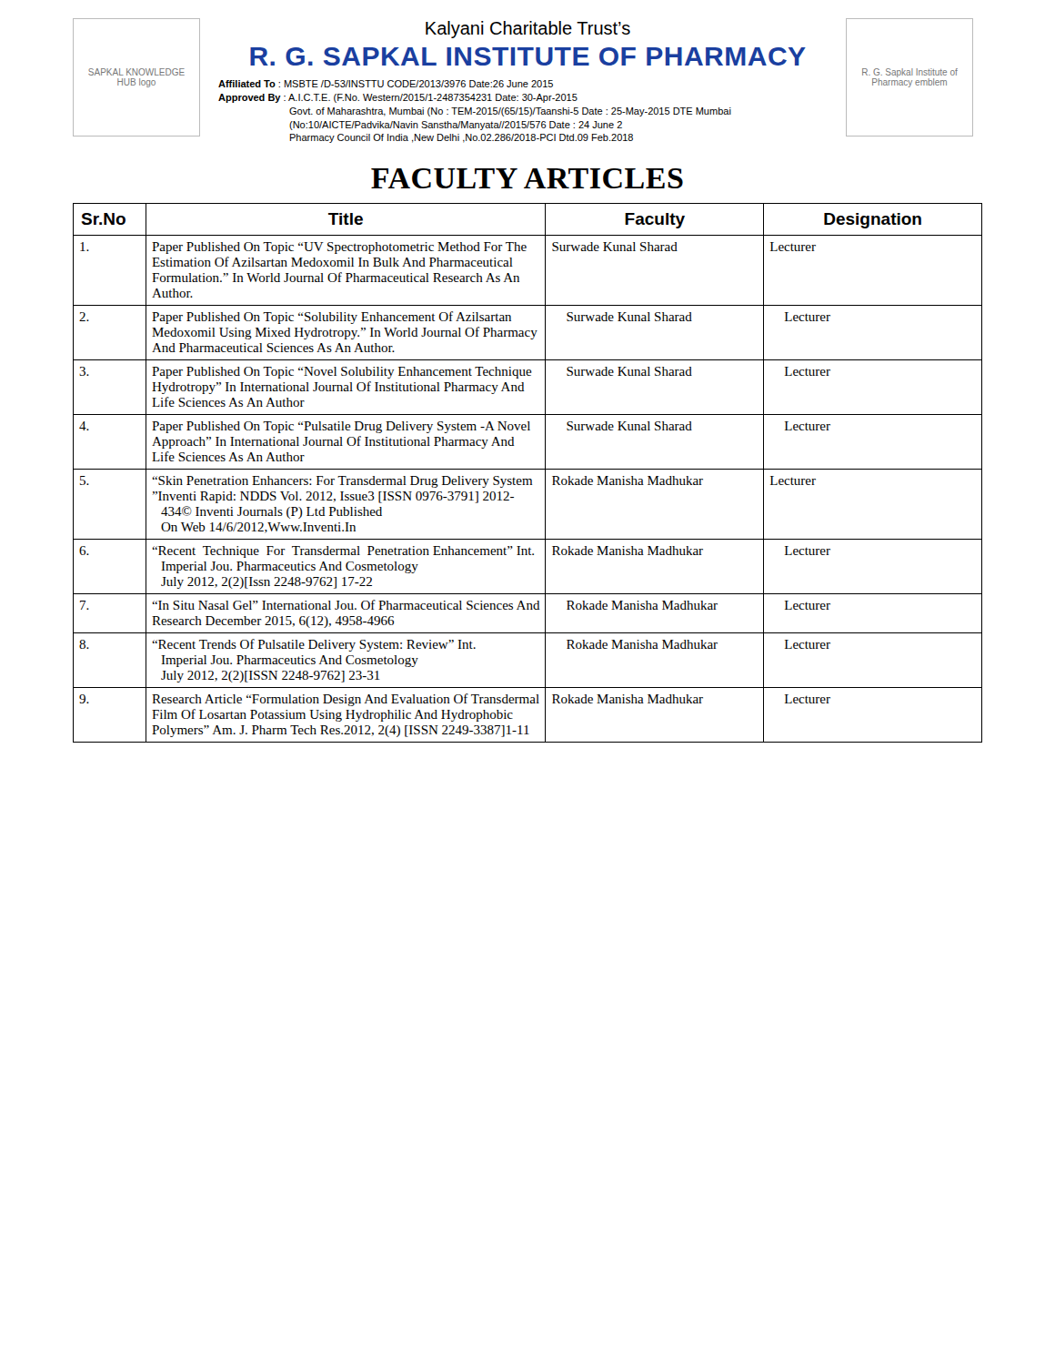SAPKAL KNOWLEDGE HUB logo
Kalyani Charitable Trust’s
R. G. SAPKAL INSTITUTE OF PHARMACY
Affiliated To : MSBTE /D-53/INSTTU CODE/2013/3976 Date:26 June 2015
Approved By : A.I.C.T.E. (F.No. Western/2015/1-2487354231 Date: 30-Apr-2015
Govt. of Maharashtra, Mumbai (No : TEM-2015/(65/15)/Taanshi-5 Date : 25-May-2015 DTE Mumbai (No:10/AICTE/Padvika/Navin Sanstha/Manyata//2015/576 Date : 24 June 2 Pharmacy Council Of India ,New Delhi ,No.02.286/2018-PCI Dtd.09 Feb.2018
R. G. Sapkal Institute of Pharmacy emblem
FACULTY ARTICLES
| Sr.No | Title | Faculty | Designation |
| --- | --- | --- | --- |
| 1. | Paper Published On Topic “UV Spectrophotometric Method For The Estimation Of Azilsartan Medoxomil In Bulk And Pharmaceutical Formulation.” In World Journal Of Pharmaceutical Research As An Author. | Surwade Kunal Sharad | Lecturer |
| 2. | Paper Published On Topic “Solubility Enhancement Of Azilsartan Medoxomil Using Mixed Hydrotropy.” In World Journal Of Pharmacy And Pharmaceutical Sciences As An Author. | Surwade Kunal Sharad | Lecturer |
| 3. | Paper Published On Topic “Novel Solubility Enhancement Technique Hydrotropy” In International Journal Of Institutional Pharmacy And Life Sciences As An Author | Surwade Kunal Sharad | Lecturer |
| 4. | Paper Published On Topic “Pulsatile Drug Delivery System -A Novel Approach” In International Journal Of Institutional Pharmacy And Life Sciences As An Author | Surwade Kunal Sharad | Lecturer |
| 5. | “Skin Penetration Enhancers: For Transdermal Drug Delivery System ”Inventi Rapid: NDDS Vol. 2012, Issue3 [ISSN 0976-3791] 2012- 434© Inventi Journals (P) Ltd Published On Web 14/6/2012,Www.Inventi.In | Rokade Manisha Madhukar | Lecturer |
| 6. | “Recent Technique For Transdermal Penetration Enhancement” Int. Imperial Jou. Pharmaceutics And Cosmetology July 2012, 2(2)[Issn 2248-9762] 17-22 | Rokade Manisha Madhukar | Lecturer |
| 7. | “In Situ Nasal Gel” International Jou. Of Pharmaceutical Sciences And Research December 2015, 6(12), 4958-4966 | Rokade Manisha Madhukar | Lecturer |
| 8. | “Recent Trends Of Pulsatile Delivery System: Review” Int. Imperial Jou. Pharmaceutics And Cosmetology July 2012, 2(2)[ISSN 2248-9762] 23-31 | Rokade Manisha Madhukar | Lecturer |
| 9. | Research Article “Formulation Design And Evaluation Of Transdermal Film Of Losartan Potassium Using Hydrophilic And Hydrophobic Polymers” Am. J. Pharm Tech Res.2012, 2(4) [ISSN 2249-3387]1-11 | Rokade Manisha Madhukar | Lecturer |